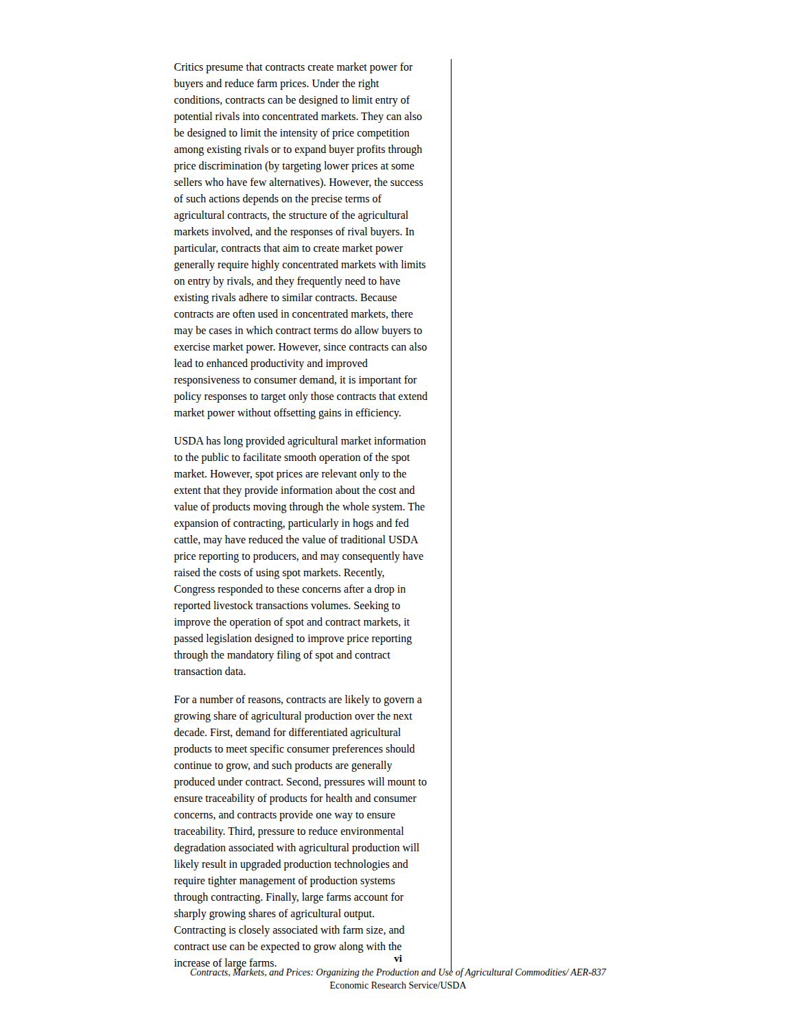Critics presume that contracts create market power for buyers and reduce farm prices. Under the right conditions, contracts can be designed to limit entry of potential rivals into concentrated markets. They can also be designed to limit the intensity of price competition among existing rivals or to expand buyer profits through price discrimination (by targeting lower prices at some sellers who have few alternatives). However, the success of such actions depends on the precise terms of agricultural contracts, the structure of the agricultural markets involved, and the responses of rival buyers. In particular, contracts that aim to create market power generally require highly concentrated markets with limits on entry by rivals, and they frequently need to have existing rivals adhere to similar contracts. Because contracts are often used in concentrated markets, there may be cases in which contract terms do allow buyers to exercise market power. However, since contracts can also lead to enhanced productivity and improved responsiveness to consumer demand, it is important for policy responses to target only those contracts that extend market power without offsetting gains in efficiency.
USDA has long provided agricultural market information to the public to facilitate smooth operation of the spot market. However, spot prices are relevant only to the extent that they provide information about the cost and value of products moving through the whole system. The expansion of contracting, particularly in hogs and fed cattle, may have reduced the value of traditional USDA price reporting to producers, and may consequently have raised the costs of using spot markets. Recently, Congress responded to these concerns after a drop in reported livestock transactions volumes. Seeking to improve the operation of spot and contract markets, it passed legislation designed to improve price reporting through the mandatory filing of spot and contract transaction data.
For a number of reasons, contracts are likely to govern a growing share of agricultural production over the next decade. First, demand for differentiated agricultural products to meet specific consumer preferences should continue to grow, and such products are generally produced under contract. Second, pressures will mount to ensure traceability of products for health and consumer concerns, and contracts provide one way to ensure traceability. Third, pressure to reduce environmental degradation associated with agricultural production will likely result in upgraded production technologies and require tighter management of production systems through contracting. Finally, large farms account for sharply growing shares of agricultural output. Contracting is closely associated with farm size, and contract use can be expected to grow along with the increase of large farms.
vi
Contracts, Markets, and Prices: Organizing the Production and Use of Agricultural Commodities/ AER-837
Economic Research Service/USDA